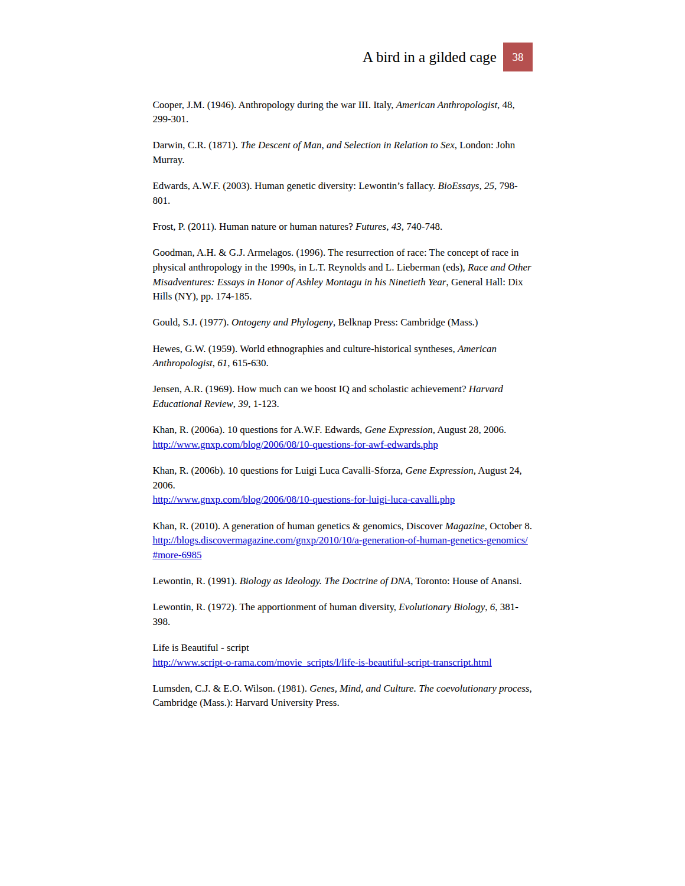A bird in a gilded cage
38
Cooper, J.M. (1946). Anthropology during the war III. Italy, American Anthropologist, 48, 299-301.
Darwin, C.R. (1871). The Descent of Man, and Selection in Relation to Sex, London: John Murray.
Edwards, A.W.F. (2003). Human genetic diversity: Lewontin’s fallacy. BioEssays, 25, 798-801.
Frost, P. (2011). Human nature or human natures? Futures, 43, 740-748.
Goodman, A.H. & G.J. Armelagos. (1996). The resurrection of race: The concept of race in physical anthropology in the 1990s, in L.T. Reynolds and L. Lieberman (eds), Race and Other Misadventures: Essays in Honor of Ashley Montagu in his Ninetieth Year, General Hall: Dix Hills (NY), pp. 174-185.
Gould, S.J. (1977). Ontogeny and Phylogeny, Belknap Press: Cambridge (Mass.)
Hewes, G.W. (1959). World ethnographies and culture-historical syntheses, American Anthropologist, 61, 615-630.
Jensen, A.R. (1969). How much can we boost IQ and scholastic achievement? Harvard Educational Review, 39, 1-123.
Khan, R. (2006a). 10 questions for A.W.F. Edwards, Gene Expression, August 28, 2006.
http://www.gnxp.com/blog/2006/08/10-questions-for-awf-edwards.php
Khan, R. (2006b). 10 questions for Luigi Luca Cavalli-Sforza, Gene Expression, August 24, 2006.
http://www.gnxp.com/blog/2006/08/10-questions-for-luigi-luca-cavalli.php
Khan, R. (2010). A generation of human genetics & genomics, Discover Magazine, October 8.
http://blogs.discovermagazine.com/gnxp/2010/10/a-generation-of-human-genetics-genomics/#more-6985
Lewontin, R. (1991). Biology as Ideology. The Doctrine of DNA, Toronto: House of Anansi.
Lewontin, R. (1972). The apportionment of human diversity, Evolutionary Biology, 6, 381-398.
Life is Beautiful - script
http://www.script-o-rama.com/movie_scripts/l/life-is-beautiful-script-transcript.html
Lumsden, C.J. & E.O. Wilson. (1981). Genes, Mind, and Culture. The coevolutionary process, Cambridge (Mass.): Harvard University Press.